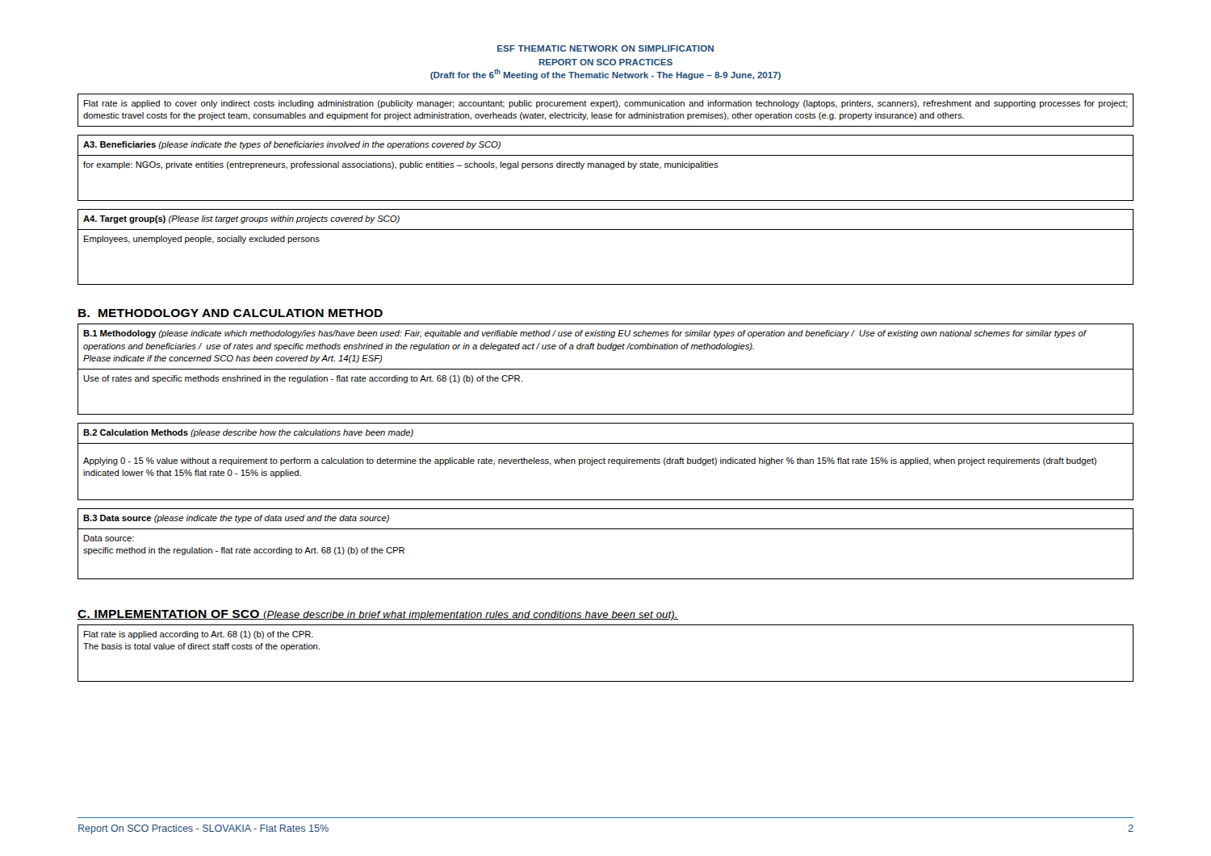ESF THEMATIC NETWORK ON SIMPLIFICATION
REPORT ON SCO PRACTICES
(Draft for the 6th Meeting of the Thematic Network - The Hague – 8-9 June, 2017)
| Flat rate is applied to cover only indirect costs including administration (publicity manager; accountant; public procurement expert), communication and information technology (laptops, printers, scanners), refreshment and supporting processes for project; domestic travel costs for the project team, consumables and equipment for project administration, overheads (water, electricity, lease for administration premises), other operation costs (e.g. property insurance) and others. |
| A3. Beneficiaries (please indicate the types of beneficiaries involved in the operations covered by SCO) |
| for example: NGOs, private entities (entrepreneurs, professional associations), public entities – schools, legal persons directly managed by state, municipalities |
| A4. Target group(s) (Please list target groups within projects covered by SCO) |
| Employees, unemployed people, socially excluded persons |
B. METHODOLOGY AND CALCULATION METHOD
| B.1 Methodology (please indicate which methodology/ies has/have been used: Fair, equitable and verifiable method / use of existing EU schemes for similar types of operation and beneficiary / Use of existing own national schemes for similar types of operations and beneficiaries / use of rates and specific methods enshrined in the regulation or in a delegated act / use of a draft budget /combination of methodologies). Please indicate if the concerned SCO has been covered by Art. 14(1) ESF) |
| Use of rates and specific methods enshrined in the regulation - flat rate according to Art. 68 (1) (b) of the CPR. |
| B.2 Calculation Methods (please describe how the calculations have been made) |
| Applying 0 - 15 % value without a requirement to perform a calculation to determine the applicable rate, nevertheless, when project requirements (draft budget) indicated higher % than 15% flat rate 15% is applied, when project requirements (draft budget) indicated lower % that 15% flat rate 0 - 15% is applied. |
| B.3 Data source (please indicate the type of data used and the data source) |
| Data source: specific method in the regulation - flat rate according to Art. 68 (1) (b) of the CPR |
C. IMPLEMENTATION OF SCO (Please describe in brief what implementation rules and conditions have been set out).
| Flat rate is applied according to Art. 68 (1) (b) of the CPR. The basis is total value of direct staff costs of the operation. |
Report On SCO Practices - SLOVAKIA - Flat Rates 15%
2